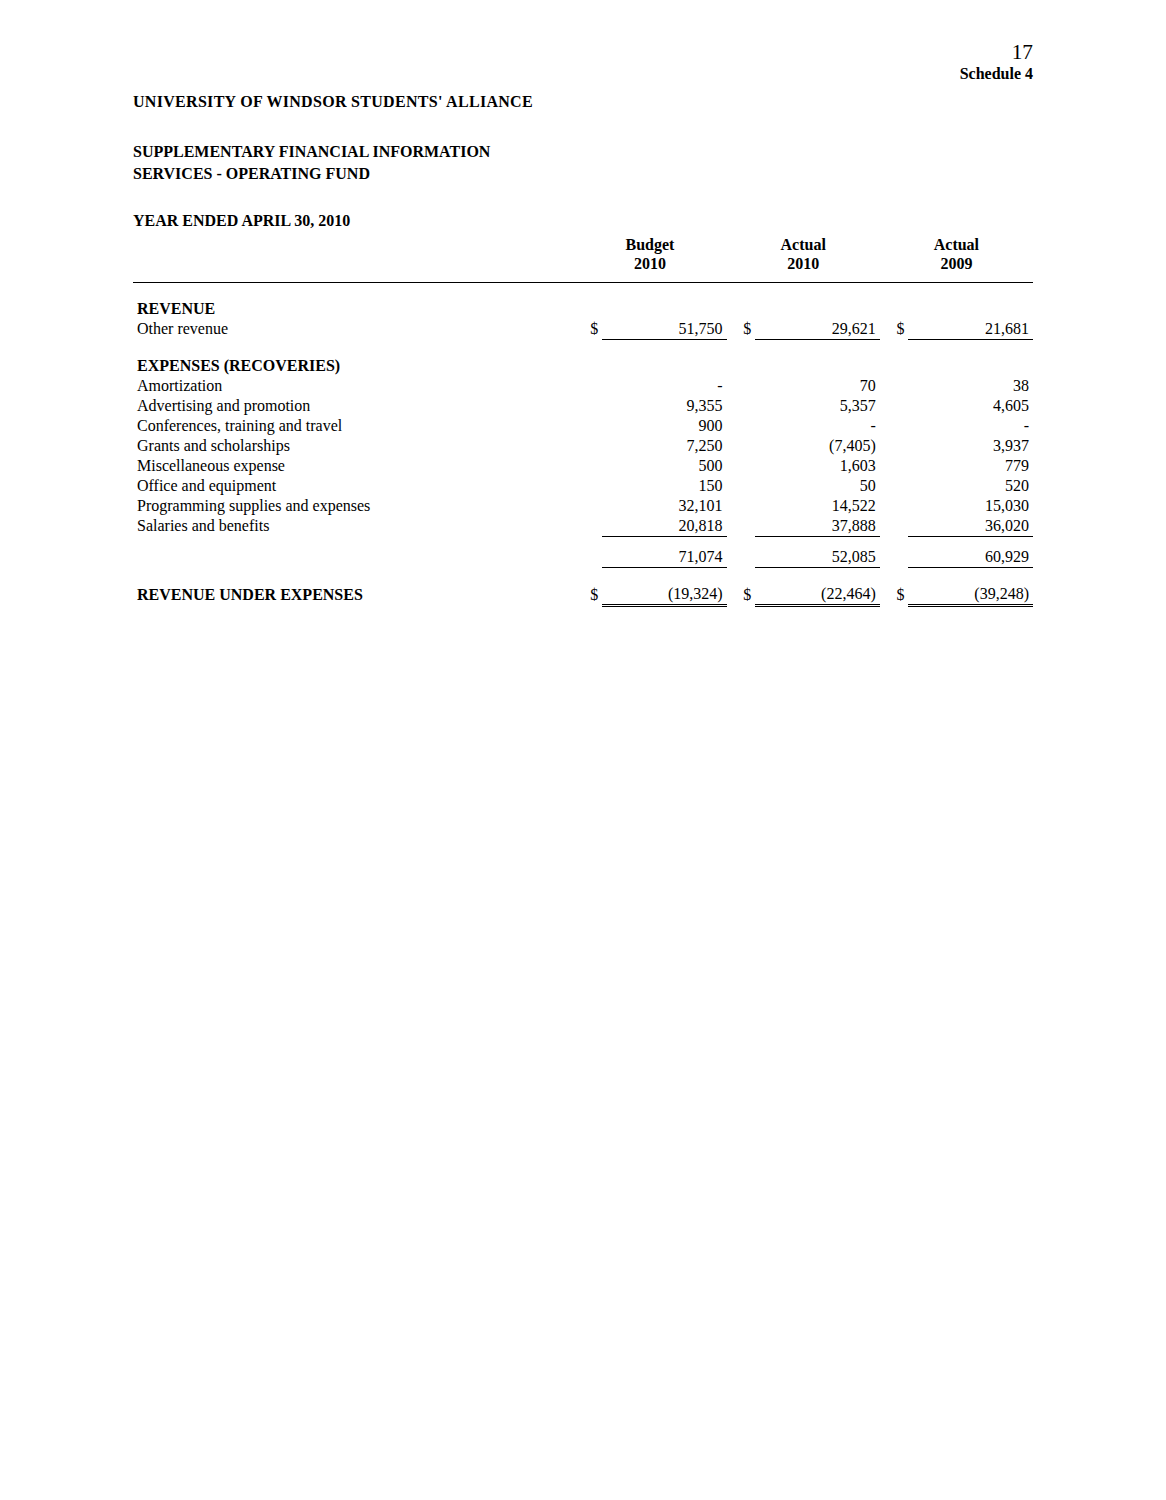17
Schedule 4
UNIVERSITY OF WINDSOR STUDENTS' ALLIANCE
SUPPLEMENTARY FINANCIAL INFORMATION
SERVICES - OPERATING FUND
YEAR ENDED APRIL 30, 2010
| | Budget 2010 | Actual 2010 | Actual 2009 |
| --- | --- | --- | --- |
| REVENUE | | | | | | |
| Other revenue | $ | 51,750 | $ | 29,621 | $ | 21,681 |
| EXPENSES (RECOVERIES) | | | | | | |
| Amortization | | - | | 70 | | 38 |
| Advertising and promotion | | 9,355 | | 5,357 | | 4,605 |
| Conferences, training and travel | | 900 | | - | | - |
| Grants and scholarships | | 7,250 | | (7,405) | | 3,937 |
| Miscellaneous expense | | 500 | | 1,603 | | 779 |
| Office and equipment | | 150 | | 50 | | 520 |
| Programming supplies and expenses | | 32,101 | | 14,522 | | 15,030 |
| Salaries and benefits | | 20,818 | | 37,888 | | 36,020 |
| | | 71,074 | | 52,085 | | 60,929 |
| REVENUE UNDER EXPENSES | $ | (19,324) | $ | (22,464) | $ | (39,248) |